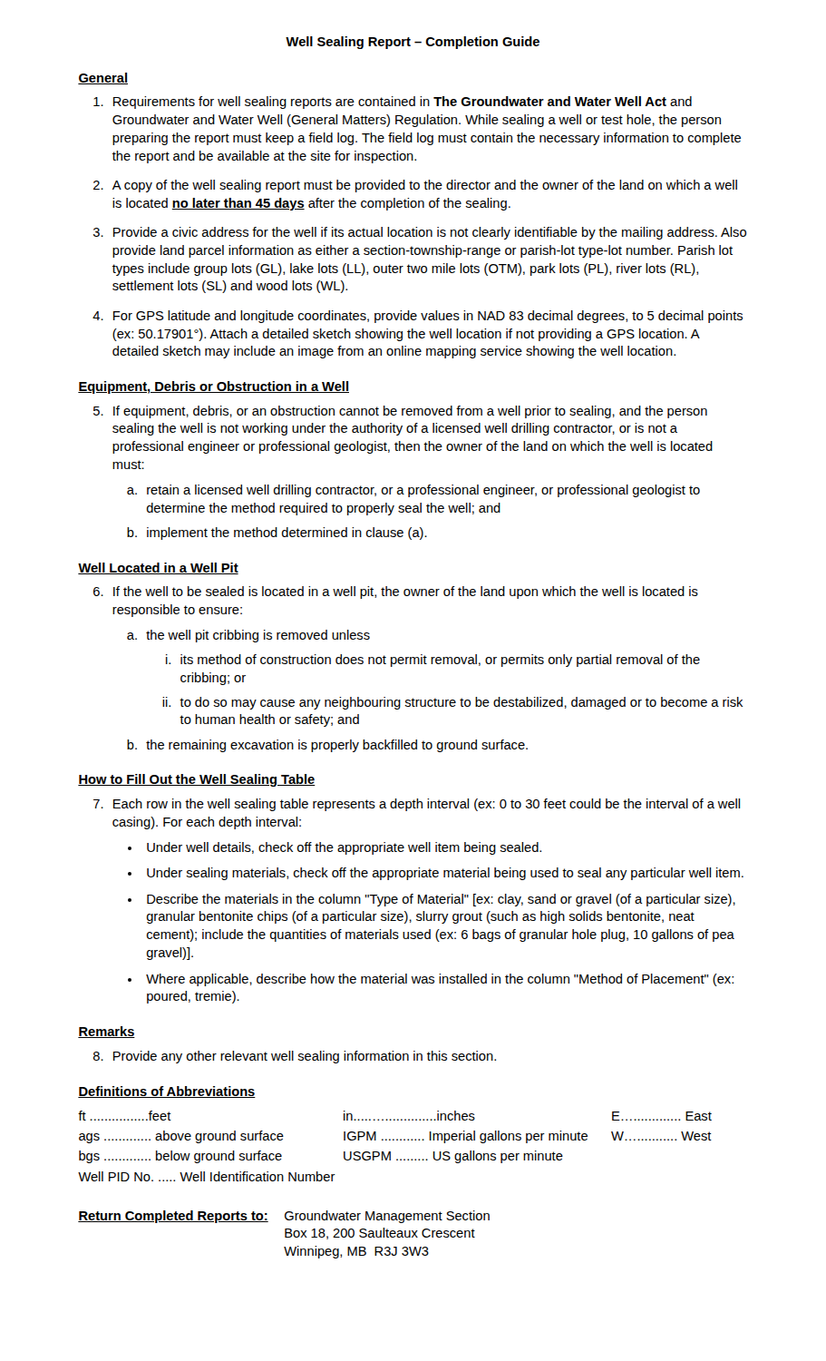Well Sealing Report – Completion Guide
General
Requirements for well sealing reports are contained in The Groundwater and Water Well Act and Groundwater and Water Well (General Matters) Regulation. While sealing a well or test hole, the person preparing the report must keep a field log. The field log must contain the necessary information to complete the report and be available at the site for inspection.
A copy of the well sealing report must be provided to the director and the owner of the land on which a well is located no later than 45 days after the completion of the sealing.
Provide a civic address for the well if its actual location is not clearly identifiable by the mailing address. Also provide land parcel information as either a section-township-range or parish-lot type-lot number. Parish lot types include group lots (GL), lake lots (LL), outer two mile lots (OTM), park lots (PL), river lots (RL), settlement lots (SL) and wood lots (WL).
For GPS latitude and longitude coordinates, provide values in NAD 83 decimal degrees, to 5 decimal points (ex: 50.17901°). Attach a detailed sketch showing the well location if not providing a GPS location. A detailed sketch may include an image from an online mapping service showing the well location.
Equipment, Debris or Obstruction in a Well
If equipment, debris, or an obstruction cannot be removed from a well prior to sealing, and the person sealing the well is not working under the authority of a licensed well drilling contractor, or is not a professional engineer or professional geologist, then the owner of the land on which the well is located must:
retain a licensed well drilling contractor, or a professional engineer, or professional geologist to determine the method required to properly seal the well; and
implement the method determined in clause (a).
Well Located in a Well Pit
If the well to be sealed is located in a well pit, the owner of the land upon which the well is located is responsible to ensure:
the well pit cribbing is removed unless
its method of construction does not permit removal, or permits only partial removal of the cribbing; or
to do so may cause any neighbouring structure to be destabilized, damaged or to become a risk to human health or safety; and
the remaining excavation is properly backfilled to ground surface.
How to Fill Out the Well Sealing Table
Each row in the well sealing table represents a depth interval (ex: 0 to 30 feet could be the interval of a well casing). For each depth interval:
Under well details, check off the appropriate well item being sealed.
Under sealing materials, check off the appropriate material being used to seal any particular well item.
Describe the materials in the column "Type of Material" [ex: clay, sand or gravel (of a particular size), granular bentonite chips (of a particular size), slurry grout (such as high solids bentonite, neat cement); include the quantities of materials used (ex: 6 bags of granular hole plug, 10 gallons of pea gravel)].
Where applicable, describe how the material was installed in the column "Method of Placement" (ex: poured, tremie).
Remarks
Provide any other relevant well sealing information in this section.
Definitions of Abbreviations
| ft ................feet | in.....…..............inches | E…............. East |
| ags ............. above ground surface | IGPM ............ Imperial gallons per minute | W…........... West |
| bgs ............. below ground surface | USGPM ......... US gallons per minute | |
| Well PID No. ..... Well Identification Number | | |
Return Completed Reports to:
Groundwater Management Section
Box 18, 200 Saulteaux Crescent
Winnipeg, MB R3J 3W3